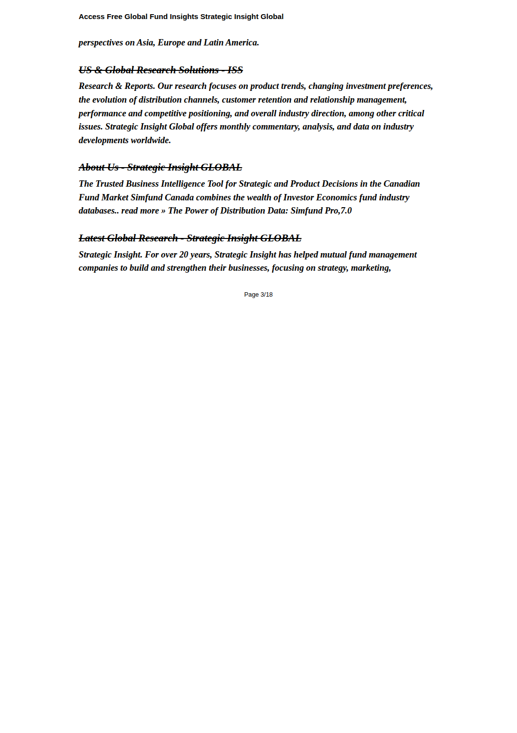Access Free Global Fund Insights Strategic Insight Global
perspectives on Asia, Europe and Latin America.
US & Global Research Solutions - ISS
Research & Reports. Our research focuses on product trends, changing investment preferences, the evolution of distribution channels, customer retention and relationship management, performance and competitive positioning, and overall industry direction, among other critical issues. Strategic Insight Global offers monthly commentary, analysis, and data on industry developments worldwide.
About Us - Strategic Insight GLOBAL
The Trusted Business Intelligence Tool for Strategic and Product Decisions in the Canadian Fund Market Simfund Canada combines the wealth of Investor Economics fund industry databases.. read more » The Power of Distribution Data: Simfund Pro,7.0
Latest Global Research - Strategic Insight GLOBAL
Strategic Insight. For over 20 years, Strategic Insight has helped mutual fund management companies to build and strengthen their businesses, focusing on strategy, marketing,
Page 3/18